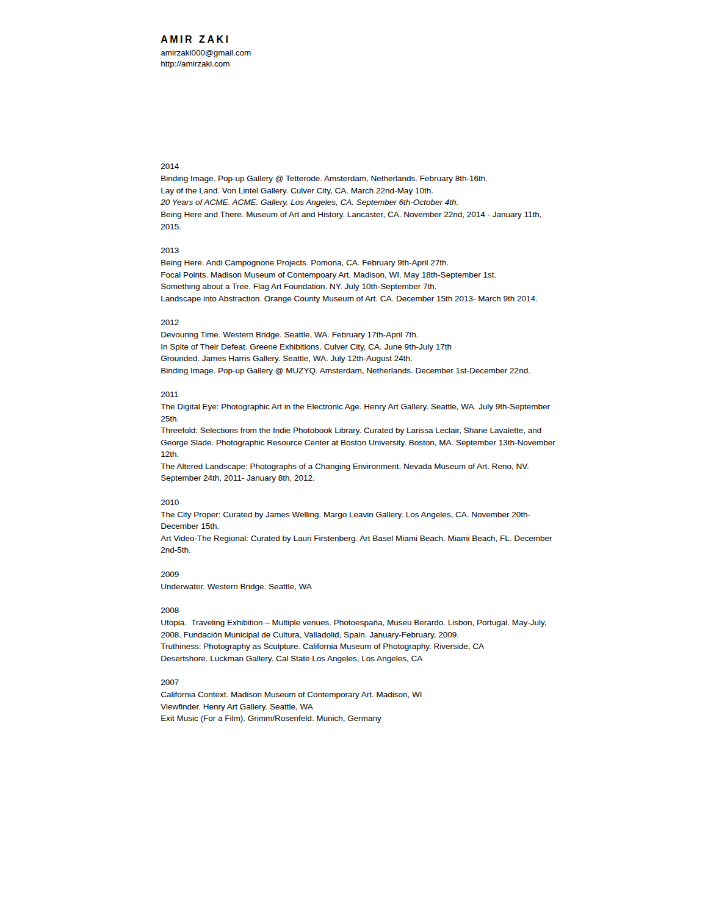AMIR ZAKI
amirzaki000@gmail.com
http://amirzaki.com
2014
Binding Image. Pop-up Gallery @ Tetterode. Amsterdam, Netherlands. February 8th-16th.
Lay of the Land. Von Lintel Gallery. Culver City, CA. March 22nd-May 10th.
20 Years of ACME. ACME. Gallery. Los Angeles, CA. September 6th-October 4th.
Being Here and There. Museum of Art and History. Lancaster, CA. November 22nd, 2014 - January 11th, 2015.
2013
Being Here. Andi Campognone Projects. Pomona, CA. February 9th-April 27th.
Focal Points. Madison Museum of Contempoary Art. Madison, WI. May 18th-September 1st.
Something about a Tree. Flag Art Foundation. NY. July 10th-September 7th.
Landscape into Abstraction. Orange County Museum of Art. CA. December 15th 2013- March 9th 2014.
2012
Devouring Time. Western Bridge. Seattle, WA. February 17th-April 7th.
In Spite of Their Defeat. Greene Exhibitions. Culver City, CA. June 9th-July 17th
Grounded. James Harris Gallery. Seattle, WA. July 12th-August 24th.
Binding Image. Pop-up Gallery @ MUZYQ. Amsterdam, Netherlands. December 1st-December 22nd.
2011
The Digital Eye: Photographic Art in the Electronic Age. Henry Art Gallery. Seattle, WA. July 9th-September 25th.
Threefold: Selections from the Indie Photobook Library. Curated by Larissa Leclair, Shane Lavalette, and George Slade. Photographic Resource Center at Boston University. Boston, MA. September 13th-November 12th.
The Altered Landscape: Photographs of a Changing Environment. Nevada Museum of Art. Reno, NV. September 24th, 2011- January 8th, 2012.
2010
The City Proper: Curated by James Welling. Margo Leavin Gallery. Los Angeles, CA. November 20th-December 15th.
Art Video-The Regional: Curated by Lauri Firstenberg. Art Basel Miami Beach. Miami Beach, FL. December 2nd-5th.
2009
Underwater. Western Bridge. Seattle, WA
2008
Utopia. Traveling Exhibition – Multiple venues. Photoespaña, Museu Berardo. Lisbon, Portugal. May-July, 2008. Fundación Municipal de Cultura, Valladolid, Spain. January-February, 2009.
Truthiness: Photography as Sculpture. California Museum of Photography. Riverside, CA
Desertshore. Luckman Gallery. Cal State Los Angeles, Los Angeles, CA
2007
California Context. Madison Museum of Contemporary Art. Madison, WI
Viewfinder. Henry Art Gallery. Seattle, WA
Exit Music (For a Film). Grimm/Rosenfeld. Munich, Germany